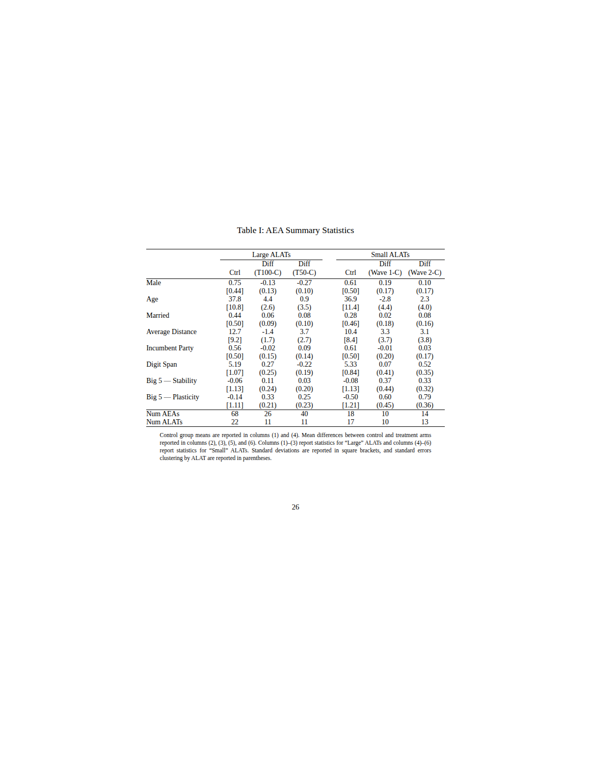Table I: AEA Summary Statistics
| | Large ALATs | | Small ALATs |
| | Ctrl | Diff (T100-C) | Diff (T50-C) | | Ctrl | Diff (Wave 1-C) | Diff (Wave 2-C) |
| Male | 0.75 | -0.13 | -0.27 | | 0.61 | 0.19 | 0.10 |
| | [0.44] | (0.13) | (0.10) | | [0.50] | (0.17) | (0.17) |
| Age | 37.8 | 4.4 | 0.9 | | 36.9 | -2.8 | 2.3 |
| | [10.8] | (2.6) | (3.5) | | [11.4] | (4.4) | (4.0) |
| Married | 0.44 | 0.06 | 0.08 | | 0.28 | 0.02 | 0.08 |
| | [0.50] | (0.09) | (0.10) | | [0.46] | (0.18) | (0.16) |
| Average Distance | 12.7 | -1.4 | 3.7 | | 10.4 | 3.3 | 3.1 |
| | [9.2] | (1.7) | (2.7) | | [8.4] | (3.7) | (3.8) |
| Incumbent Party | 0.56 | -0.02 | 0.09 | | 0.61 | -0.01 | 0.03 |
| | [0.50] | (0.15) | (0.14) | | [0.50] | (0.20) | (0.17) |
| Digit Span | 5.19 | 0.27 | -0.22 | | 5.33 | 0.07 | 0.52 |
| | [1.07] | (0.25) | (0.19) | | [0.84] | (0.41) | (0.35) |
| Big 5 — Stability | -0.06 | 0.11 | 0.03 | | -0.08 | 0.37 | 0.33 |
| | [1.13] | (0.24) | (0.20) | | [1.13] | (0.44) | (0.32) |
| Big 5 — Plasticity | -0.14 | 0.33 | 0.25 | | -0.50 | 0.60 | 0.79 |
| | [1.11] | (0.21) | (0.23) | | [1.21] | (0.45) | (0.36) |
| Num AEAs | 68 | 26 | 40 | | 18 | 10 | 14 |
| Num ALATs | 22 | 11 | 11 | | 17 | 10 | 13 |
Control group means are reported in columns (1) and (4). Mean differences between control and treatment arms reported in columns (2), (3), (5), and (6). Columns (1)–(3) report statistics for “Large” ALATs and columns (4)–(6) report statistics for “Small” ALATs. Standard deviations are reported in square brackets, and standard errors clustering by ALAT are reported in parentheses.
26